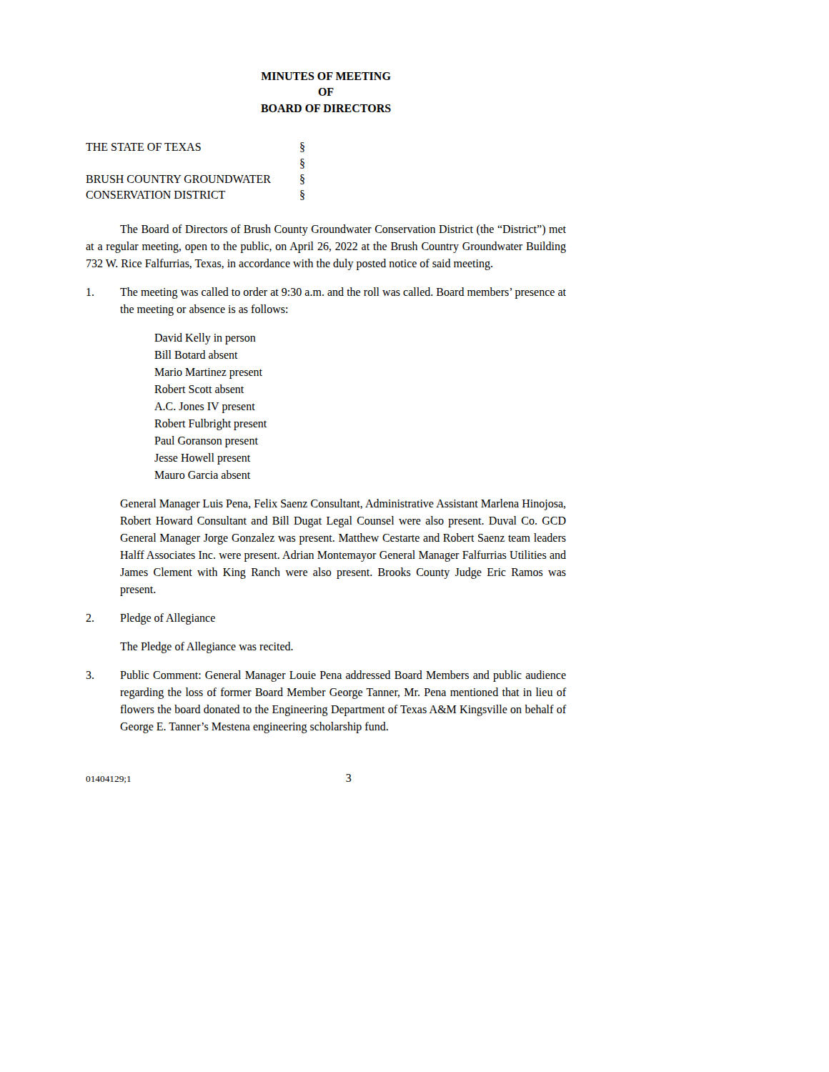MINUTES OF MEETING
OF
BOARD OF DIRECTORS
| THE STATE OF TEXAS | § |
| | § |
| BRUSH COUNTRY GROUNDWATER | § |
| CONSERVATION DISTRICT | § |
The Board of Directors of Brush County Groundwater Conservation District (the “District”) met at a regular meeting, open to the public, on April 26, 2022 at the Brush Country Groundwater Building 732 W. Rice Falfurrias, Texas, in accordance with the duly posted notice of said meeting.
1.
The meeting was called to order at 9:30 a.m. and the roll was called. Board members’ presence at the meeting or absence is as follows:
David Kelly in person
Bill Botard absent
Mario Martinez present
Robert Scott absent
A.C. Jones IV present
Robert Fulbright present
Paul Goranson present
Jesse Howell present
Mauro Garcia absent
General Manager Luis Pena, Felix Saenz Consultant, Administrative Assistant Marlena Hinojosa, Robert Howard Consultant and Bill Dugat Legal Counsel were also present. Duval Co. GCD General Manager Jorge Gonzalez was present. Matthew Cestarte and Robert Saenz team leaders Halff Associates Inc. were present. Adrian Montemayor General Manager Falfurrias Utilities and James Clement with King Ranch were also present. Brooks County Judge Eric Ramos was present.
2.
Pledge of Allegiance
The Pledge of Allegiance was recited.
3.
Public Comment: General Manager Louie Pena addressed Board Members and public audience regarding the loss of former Board Member George Tanner, Mr. Pena mentioned that in lieu of flowers the board donated to the Engineering Department of Texas A&M Kingsville on behalf of George E. Tanner’s Mestena engineering scholarship fund.
01404129;1
3